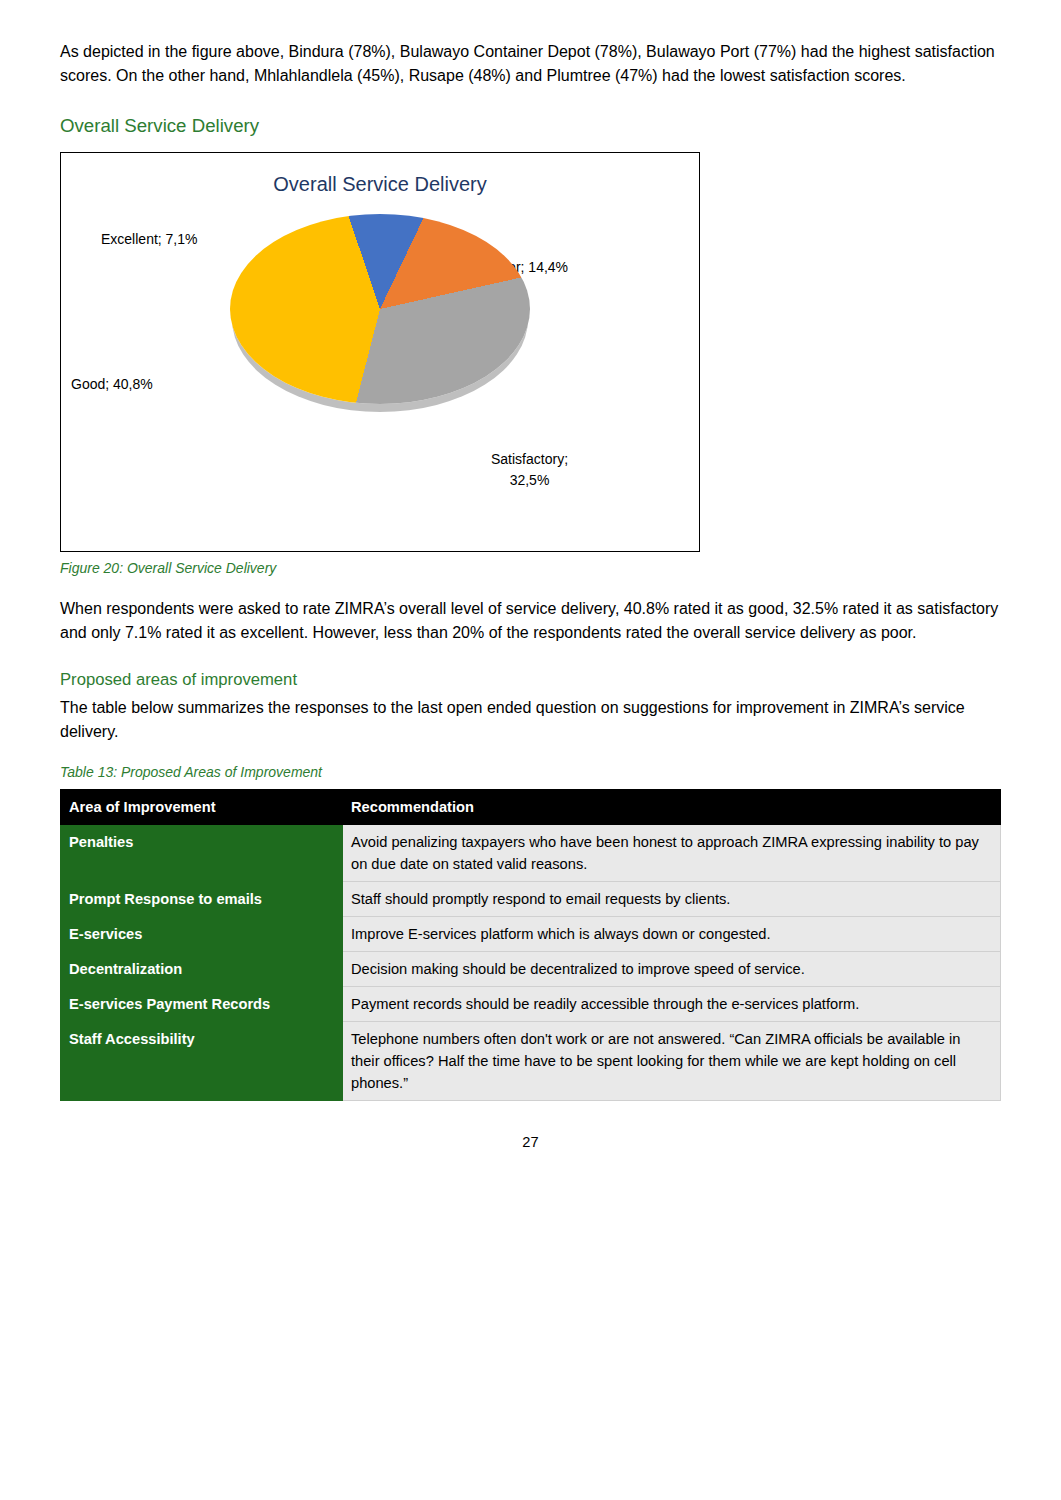As depicted in the figure above, Bindura (78%), Bulawayo Container Depot (78%), Bulawayo Port (77%) had the highest satisfaction scores. On the other hand, Mhlahlandlela (45%), Rusape (48%) and Plumtree (47%) had the lowest satisfaction scores.
Overall Service Delivery
Overall Service Delivery
Excellent; 7,1% Very poor; 5,1% Poor; 14,4% Good; 40,8% Satisfactory;
32,5%
Figure 20: Overall Service Delivery
When respondents were asked to rate ZIMRA’s overall level of service delivery, 40.8% rated it as good, 32.5% rated it as satisfactory and only 7.1% rated it as excellent. However, less than 20% of the respondents rated the overall service delivery as poor.
Proposed areas of improvement
The table below summarizes the responses to the last open ended question on suggestions for improvement in ZIMRA’s service delivery.
Table 13: Proposed Areas of Improvement
| Area of Improvement | Recommendation |
| --- | --- |
| Penalties | Avoid penalizing taxpayers who have been honest to approach ZIMRA expressing inability to pay on due date on stated valid reasons. |
| Prompt Response to emails | Staff should promptly respond to email requests by clients. |
| E-services | Improve E-services platform which is always down or congested. |
| Decentralization | Decision making should be decentralized to improve speed of service. |
| E-services Payment Records | Payment records should be readily accessible through the e-services platform. |
| Staff Accessibility | Telephone numbers often don't work or are not answered. “Can ZIMRA officials be available in their offices? Half the time have to be spent looking for them while we are kept holding on cell phones.” |
27